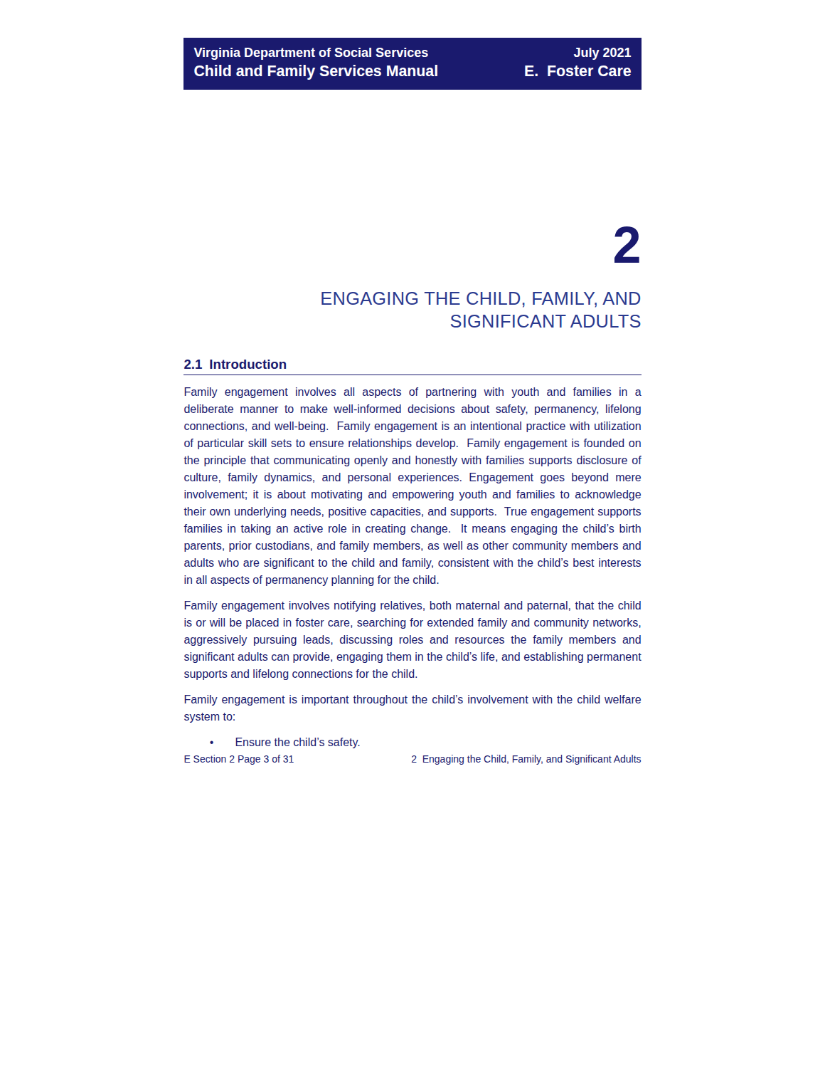Virginia Department of Social Services
Child and Family Services Manual
July 2021
E. Foster Care
2
ENGAGING THE CHILD, FAMILY, AND
SIGNIFICANT ADULTS
2.1 Introduction
Family engagement involves all aspects of partnering with youth and families in a deliberate manner to make well-informed decisions about safety, permanency, lifelong connections, and well-being. Family engagement is an intentional practice with utilization of particular skill sets to ensure relationships develop. Family engagement is founded on the principle that communicating openly and honestly with families supports disclosure of culture, family dynamics, and personal experiences. Engagement goes beyond mere involvement; it is about motivating and empowering youth and families to acknowledge their own underlying needs, positive capacities, and supports. True engagement supports families in taking an active role in creating change. It means engaging the child’s birth parents, prior custodians, and family members, as well as other community members and adults who are significant to the child and family, consistent with the child’s best interests in all aspects of permanency planning for the child.
Family engagement involves notifying relatives, both maternal and paternal, that the child is or will be placed in foster care, searching for extended family and community networks, aggressively pursuing leads, discussing roles and resources the family members and significant adults can provide, engaging them in the child’s life, and establishing permanent supports and lifelong connections for the child.
Family engagement is important throughout the child’s involvement with the child welfare system to:
Ensure the child’s safety.
E Section 2 Page 3 of 31
2 Engaging the Child, Family, and Significant Adults